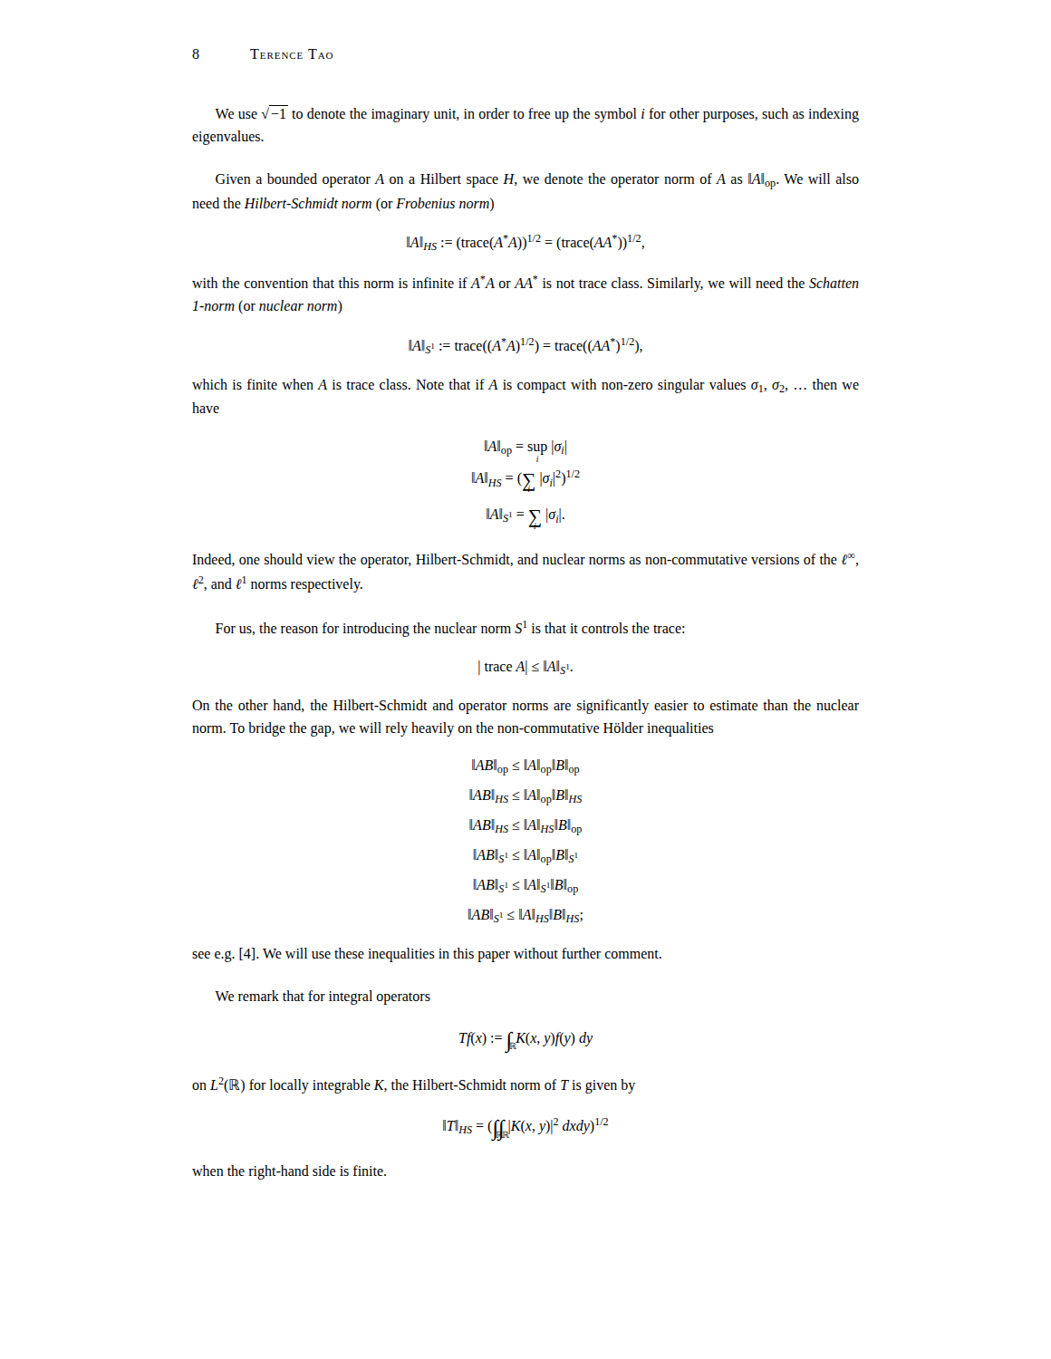8 Terence Tao
We use √−1 to denote the imaginary unit, in order to free up the symbol i for other purposes, such as indexing eigenvalues.
Given a bounded operator A on a Hilbert space H, we denote the operator norm of A as ‖A‖op. We will also need the Hilbert-Schmidt norm (or Frobenius norm)
‖A‖HS := (trace(A*A))1/2 = (trace(AA*))1/2,
with the convention that this norm is infinite if A*A or AA* is not trace class. Similarly, we will need the Schatten 1-norm (or nuclear norm)
‖A‖S1 := trace((A*A)1/2) = trace((AA*)1/2),
which is finite when A is trace class. Note that if A is compact with non-zero singular values σ1, σ2, … then we have
‖A‖op = supi |σi|
‖A‖HS = (∑i |σi|2)1/2
‖A‖S1 = ∑i |σi|.
Indeed, one should view the operator, Hilbert-Schmidt, and nuclear norms as non-commutative versions of the ℓ∞, ℓ2, and ℓ1 norms respectively.
For us, the reason for introducing the nuclear norm S1 is that it controls the trace:
| trace A| ≤ ‖A‖S1.
On the other hand, the Hilbert-Schmidt and operator norms are significantly easier to estimate than the nuclear norm. To bridge the gap, we will rely heavily on the non-commutative Hölder inequalities
‖AB‖op ≤ ‖A‖op‖B‖op
‖AB‖HS ≤ ‖A‖op‖B‖HS
‖AB‖HS ≤ ‖A‖HS‖B‖op
‖AB‖S1 ≤ ‖A‖op‖B‖S1
‖AB‖S1 ≤ ‖A‖S1‖B‖op
‖AB‖S1 ≤ ‖A‖HS‖B‖HS;
see e.g. [4]. We will use these inequalities in this paper without further comment.
We remark that for integral operators
Tf(x) := ∫ℝ K(x, y)f(y) dy
on L2(ℝ) for locally integrable K, the Hilbert-Schmidt norm of T is given by
‖T‖HS = (∫ℝ∫ℝ |K(x, y)|2 dxdy)1/2
when the right-hand side is finite.